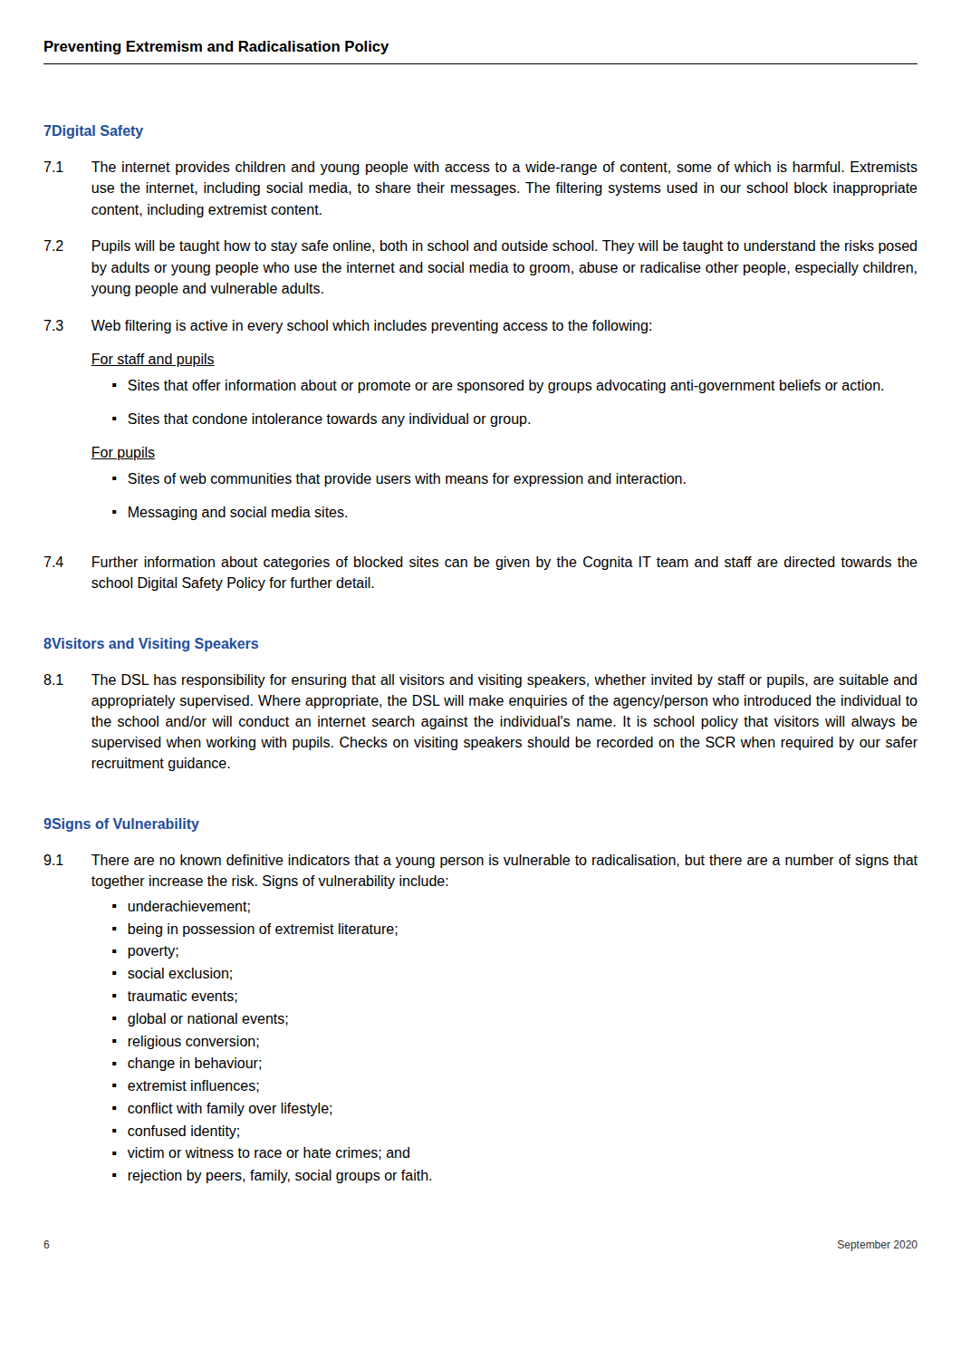Preventing Extremism and Radicalisation Policy
7 Digital Safety
7.1
The internet provides children and young people with access to a wide-range of content, some of which is harmful. Extremists use the internet, including social media, to share their messages. The filtering systems used in our school block inappropriate content, including extremist content.
7.2
Pupils will be taught how to stay safe online, both in school and outside school. They will be taught to understand the risks posed by adults or young people who use the internet and social media to groom, abuse or radicalise other people, especially children, young people and vulnerable adults.
7.3
Web filtering is active in every school which includes preventing access to the following:
For staff and pupils
Sites that offer information about or promote or are sponsored by groups advocating anti-government beliefs or action.
Sites that condone intolerance towards any individual or group.
For pupils
Sites of web communities that provide users with means for expression and interaction.
Messaging and social media sites.
7.4
Further information about categories of blocked sites can be given by the Cognita IT team and staff are directed towards the school Digital Safety Policy for further detail.
8 Visitors and Visiting Speakers
8.1
The DSL has responsibility for ensuring that all visitors and visiting speakers, whether invited by staff or pupils, are suitable and appropriately supervised. Where appropriate, the DSL will make enquiries of the agency/person who introduced the individual to the school and/or will conduct an internet search against the individual's name. It is school policy that visitors will always be supervised when working with pupils. Checks on visiting speakers should be recorded on the SCR when required by our safer recruitment guidance.
9 Signs of Vulnerability
9.1
There are no known definitive indicators that a young person is vulnerable to radicalisation, but there are a number of signs that together increase the risk. Signs of vulnerability include:
underachievement;
being in possession of extremist literature;
poverty;
social exclusion;
traumatic events;
global or national events;
religious conversion;
change in behaviour;
extremist influences;
conflict with family over lifestyle;
confused identity;
victim or witness to race or hate crimes; and
rejection by peers, family, social groups or faith.
6 September 2020